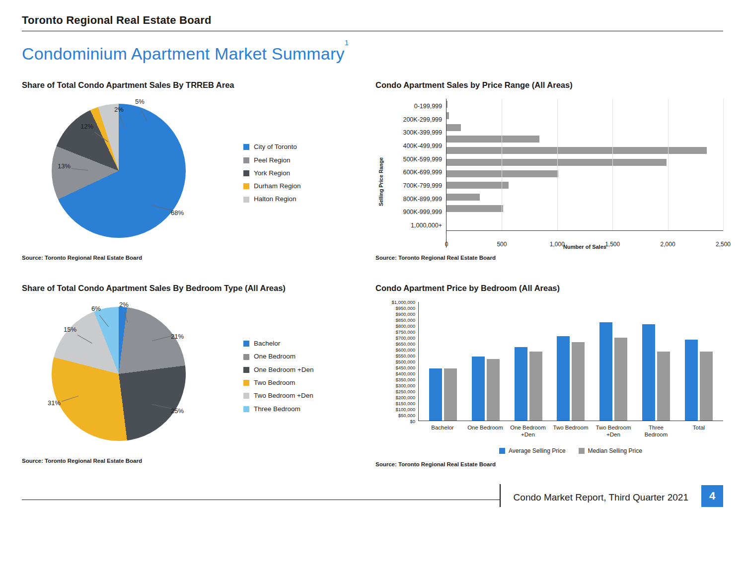Toronto Regional Real Estate Board
Condominium Apartment Market Summary1
Share of Total Condo Apartment Sales By TRREB Area
5% 2% 12% 13% 68%
City of Toronto
Peel Region
York Region
Durham Region
Halton Region
Source: Toronto Regional Real Estate Board
Condo Apartment Sales by Price Range (All Areas)
Selling Price Range
0-199,999 200K-299,999 300K-399,999 400K-499,999 500K-599,999 600K-699,999 700K-799,999 800K-899,999 900K-999,999 1,000,000+
0 500 1,000 1,500 2,000 2,500
Number of Sales
Source: Toronto Regional Real Estate Board
Share of Total Condo Apartment Sales By Bedroom Type (All Areas)
2% 6% 15% 31% 25% 21%
Bachelor
One Bedroom
One Bedroom +Den
Two Bedroom
Two Bedroom +Den
Three Bedroom
Source: Toronto Regional Real Estate Board
Condo Apartment Price by Bedroom (All Areas)
$1,000,000 $950,000 $900,000 $850,000 $800,000 $750,000 $700,000 $650,000 $600,000 $550,000 $500,000 $450,000 $400,000 $350,000 $300,000 $250,000 $200,000 $150,000 $100,000 $50,000 $0
Bachelor
One Bedroom
One Bedroom
+Den
Two Bedroom
Two Bedroom
+Den
Three
Bedroom
Total
Average Selling Price
Median Selling Price
Source: Toronto Regional Real Estate Board
Condo Market Report, Third Quarter 2021
4